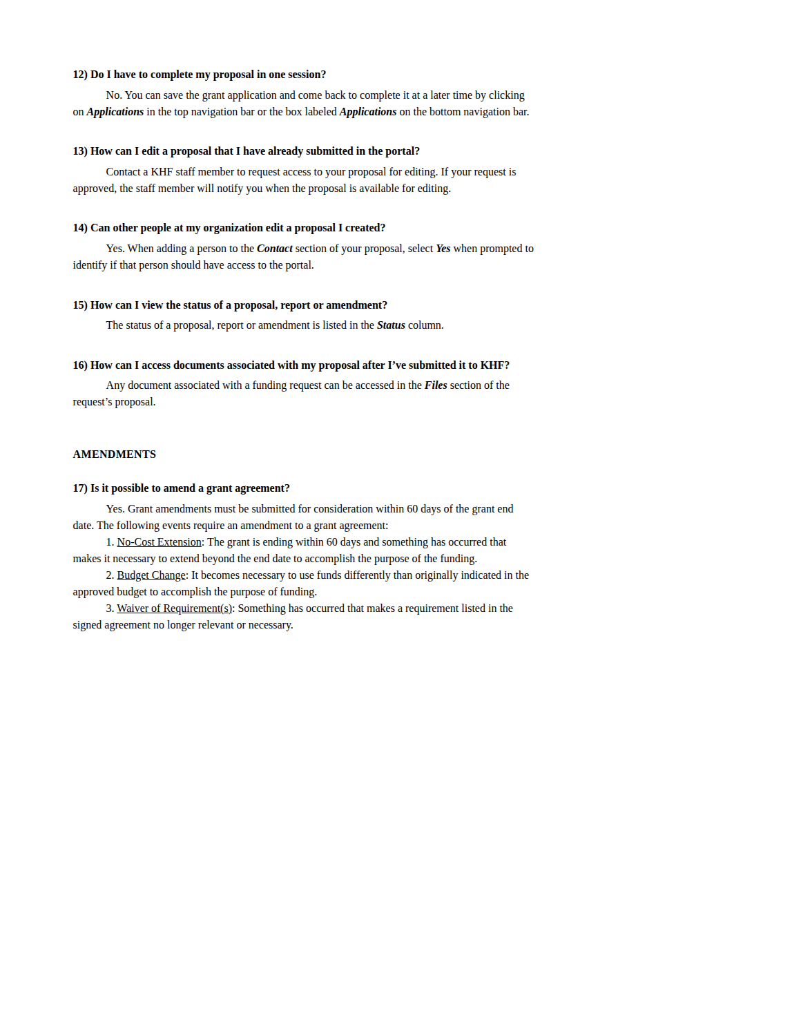12) Do I have to complete my proposal in one session?
No. You can save the grant application and come back to complete it at a later time by clicking on Applications in the top navigation bar or the box labeled Applications on the bottom navigation bar.
13) How can I edit a proposal that I have already submitted in the portal?
Contact a KHF staff member to request access to your proposal for editing. If your request is approved, the staff member will notify you when the proposal is available for editing.
14) Can other people at my organization edit a proposal I created?
Yes. When adding a person to the Contact section of your proposal, select Yes when prompted to identify if that person should have access to the portal.
15) How can I view the status of a proposal, report or amendment?
The status of a proposal, report or amendment is listed in the Status column.
16) How can I access documents associated with my proposal after I’ve submitted it to KHF?
Any document associated with a funding request can be accessed in the Files section of the request’s proposal.
AMENDMENTS
17) Is it possible to amend a grant agreement?
Yes. Grant amendments must be submitted for consideration within 60 days of the grant end date. The following events require an amendment to a grant agreement:
1. No-Cost Extension: The grant is ending within 60 days and something has occurred that makes it necessary to extend beyond the end date to accomplish the purpose of the funding.
2. Budget Change: It becomes necessary to use funds differently than originally indicated in the approved budget to accomplish the purpose of funding.
3. Waiver of Requirement(s): Something has occurred that makes a requirement listed in the signed agreement no longer relevant or necessary.